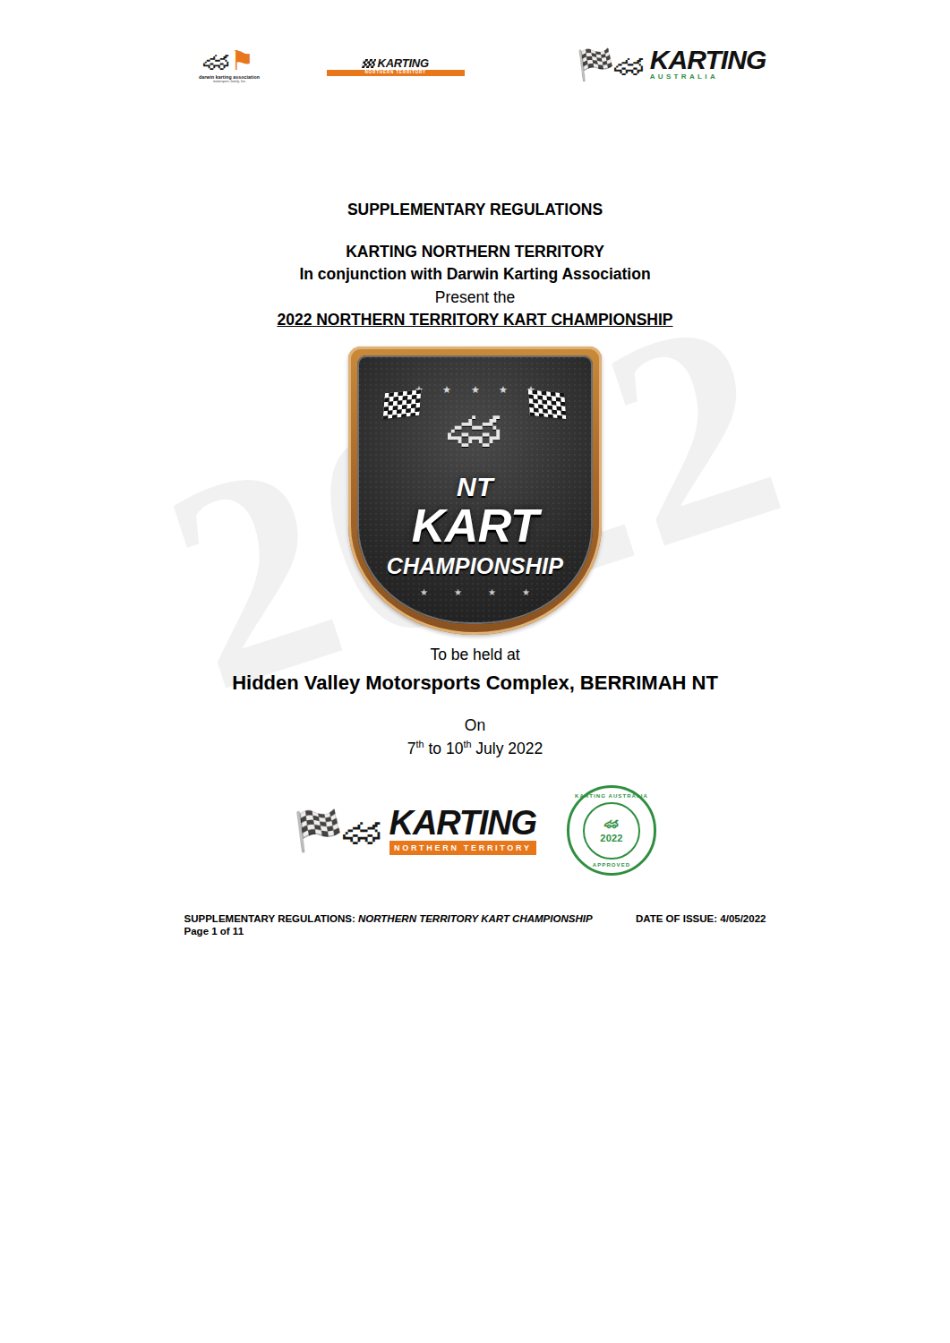2022
🏎⚑
darwin karting association
motorsport, family, fun
KARTING
Northern Territory
🏁🏎
KARTING
Australia
SUPPLEMENTARY REGULATIONS
KARTING NORTHERN TERRITORY
In conjunction with Darwin Karting Association
Present the
2022 NORTHERN TERRITORY KART CHAMPIONSHIP
★★★★★
🏎
NT
KART
CHAMPIONSHIP
★★★★
To be held at
Hidden Valley Motorsports Complex, BERRIMAH NT
On
7th to 10th July 2022
🏁🏎
KARTING
Northern Territory
Karting Australia
🏎
2022
Approved
SUPPLEMENTARY REGULATIONS: NORTHERN TERRITORY KART CHAMPIONSHIP
DATE OF ISSUE: 4/05/2022
Page 1 of 11